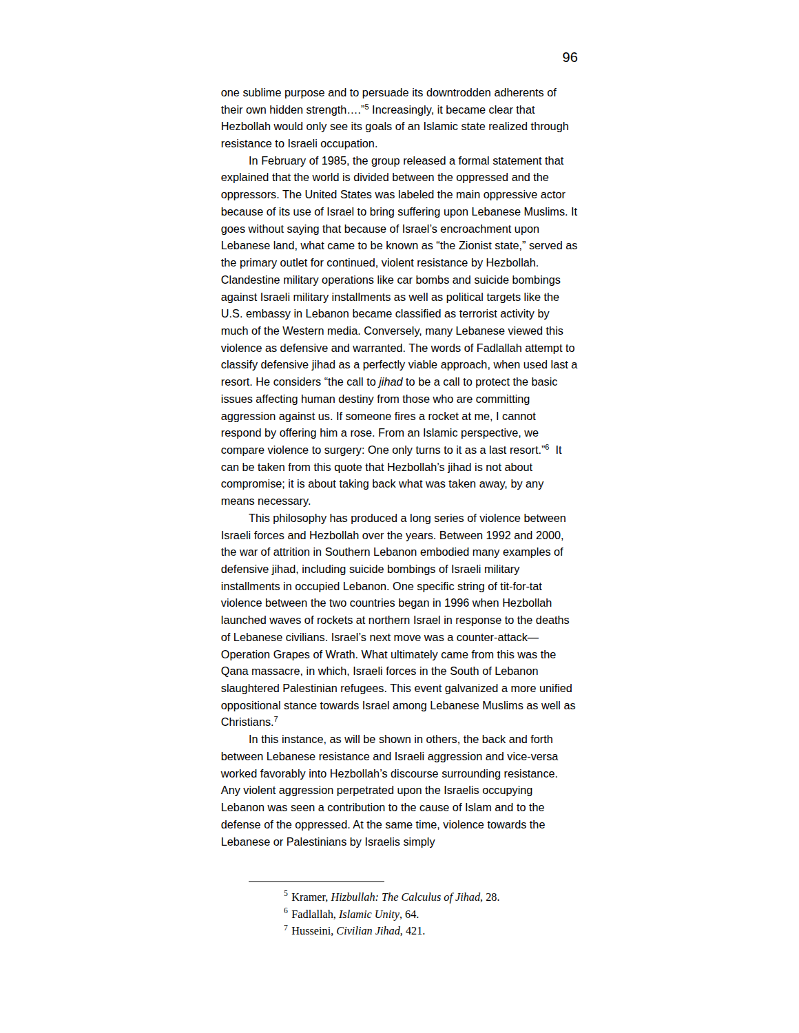96
one sublime purpose and to persuade its downtrodden adherents of their own hidden strength….”5 Increasingly, it became clear that Hezbollah would only see its goals of an Islamic state realized through resistance to Israeli occupation.
In February of 1985, the group released a formal statement that explained that the world is divided between the oppressed and the oppressors. The United States was labeled the main oppressive actor because of its use of Israel to bring suffering upon Lebanese Muslims. It goes without saying that because of Israel’s encroachment upon Lebanese land, what came to be known as “the Zionist state,” served as the primary outlet for continued, violent resistance by Hezbollah. Clandestine military operations like car bombs and suicide bombings against Israeli military installments as well as political targets like the U.S. embassy in Lebanon became classified as terrorist activity by much of the Western media. Conversely, many Lebanese viewed this violence as defensive and warranted. The words of Fadlallah attempt to classify defensive jihad as a perfectly viable approach, when used last a resort. He considers “the call to jihad to be a call to protect the basic issues affecting human destiny from those who are committing aggression against us. If someone fires a rocket at me, I cannot respond by offering him a rose. From an Islamic perspective, we compare violence to surgery: One only turns to it as a last resort.”6 It can be taken from this quote that Hezbollah’s jihad is not about compromise; it is about taking back what was taken away, by any means necessary.
This philosophy has produced a long series of violence between Israeli forces and Hezbollah over the years. Between 1992 and 2000, the war of attrition in Southern Lebanon embodied many examples of defensive jihad, including suicide bombings of Israeli military installments in occupied Lebanon. One specific string of tit-for-tat violence between the two countries began in 1996 when Hezbollah launched waves of rockets at northern Israel in response to the deaths of Lebanese civilians. Israel’s next move was a counter-attack—Operation Grapes of Wrath. What ultimately came from this was the Qana massacre, in which, Israeli forces in the South of Lebanon slaughtered Palestinian refugees. This event galvanized a more unified oppositional stance towards Israel among Lebanese Muslims as well as Christians.7
In this instance, as will be shown in others, the back and forth between Lebanese resistance and Israeli aggression and vice-versa worked favorably into Hezbollah’s discourse surrounding resistance. Any violent aggression perpetrated upon the Israelis occupying Lebanon was seen a contribution to the cause of Islam and to the defense of the oppressed. At the same time, violence towards the Lebanese or Palestinians by Israelis simply
5 Kramer, Hizbullah: The Calculus of Jihad, 28.
6 Fadlallah, Islamic Unity, 64.
7 Husseini, Civilian Jihad, 421.